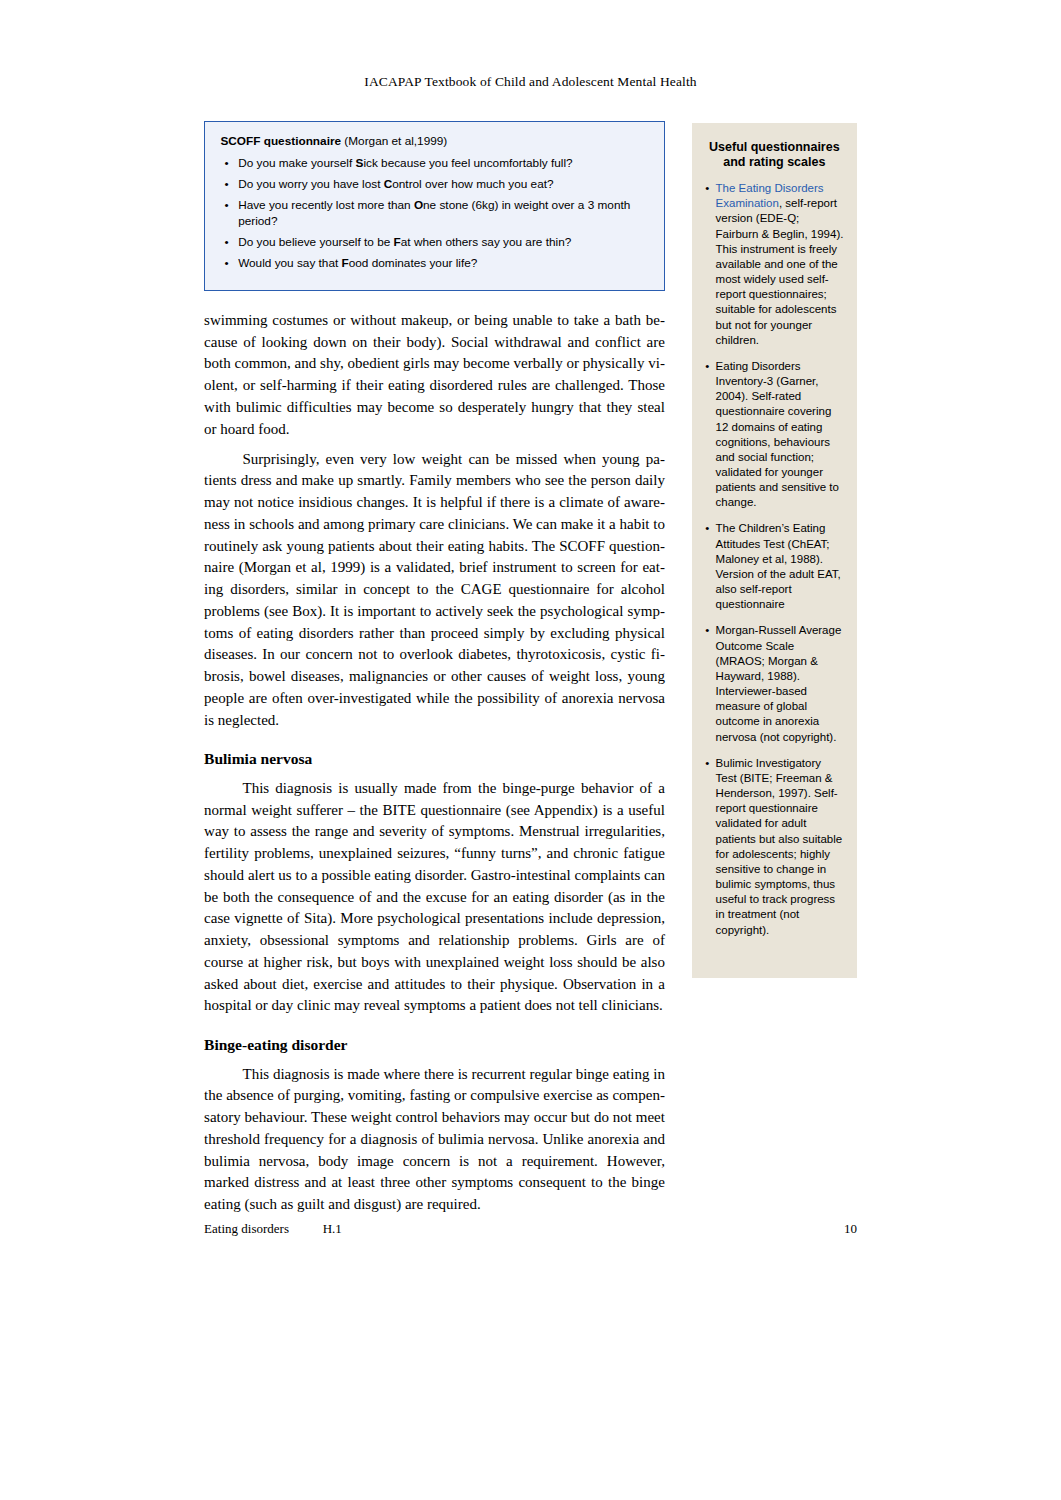IACAPAP Textbook of Child and Adolescent Mental Health
SCOFF questionnaire (Morgan et al,1999)
Do you make yourself Sick because you feel uncomfortably full?
Do you worry you have lost Control over how much you eat?
Have you recently lost more than One stone (6kg) in weight over a 3 month period?
Do you believe yourself to be Fat when others say you are thin?
Would you say that Food dominates your life?
swimming costumes or without makeup, or being unable to take a bath because of looking down on their body). Social withdrawal and conflict are both common, and shy, obedient girls may become verbally or physically violent, or self-harming if their eating disordered rules are challenged. Those with bulimic difficulties may become so desperately hungry that they steal or hoard food.
Surprisingly, even very low weight can be missed when young patients dress and make up smartly. Family members who see the person daily may not notice insidious changes. It is helpful if there is a climate of awareness in schools and among primary care clinicians. We can make it a habit to routinely ask young patients about their eating habits. The SCOFF questionnaire (Morgan et al, 1999) is a validated, brief instrument to screen for eating disorders, similar in concept to the CAGE questionnaire for alcohol problems (see Box). It is important to actively seek the psychological symptoms of eating disorders rather than proceed simply by excluding physical diseases. In our concern not to overlook diabetes, thyrotoxicosis, cystic fibrosis, bowel diseases, malignancies or other causes of weight loss, young people are often over-investigated while the possibility of anorexia nervosa is neglected.
Bulimia nervosa
This diagnosis is usually made from the binge-purge behavior of a normal weight sufferer – the BITE questionnaire (see Appendix) is a useful way to assess the range and severity of symptoms. Menstrual irregularities, fertility problems, unexplained seizures, “funny turns”, and chronic fatigue should alert us to a possible eating disorder. Gastro-intestinal complaints can be both the consequence of and the excuse for an eating disorder (as in the case vignette of Sita). More psychological presentations include depression, anxiety, obsessional symptoms and relationship problems. Girls are of course at higher risk, but boys with unexplained weight loss should be also asked about diet, exercise and attitudes to their physique. Observation in a hospital or day clinic may reveal symptoms a patient does not tell clinicians.
Binge-eating disorder
This diagnosis is made where there is recurrent regular binge eating in the absence of purging, vomiting, fasting or compulsive exercise as compensatory behaviour. These weight control behaviors may occur but do not meet threshold frequency for a diagnosis of bulimia nervosa. Unlike anorexia and bulimia nervosa, body image concern is not a requirement. However, marked distress and at least three other symptoms consequent to the binge eating (such as guilt and disgust) are required.
Useful questionnaires and rating scales
The Eating Disorders Examination, self-report version (EDE-Q; Fairburn & Beglin, 1994). This instrument is freely available and one of the most widely used self-report questionnaires; suitable for adolescents but not for younger children.
Eating Disorders Inventory-3 (Garner, 2004). Self-rated questionnaire covering 12 domains of eating cognitions, behaviours and social function; validated for younger patients and sensitive to change.
The Children’s Eating Attitudes Test (ChEAT; Maloney et al, 1988). Version of the adult EAT, also self-report questionnaire
Morgan-Russell Average Outcome Scale (MRAOS; Morgan & Hayward, 1988). Interviewer-based measure of global outcome in anorexia nervosa (not copyright).
Bulimic Investigatory Test (BITE; Freeman & Henderson, 1997). Self-report questionnaire validated for adult patients but also suitable for adolescents; highly sensitive to change in bulimic symptoms, thus useful to track progress in treatment (not copyright).
Eating disorders H.1 10